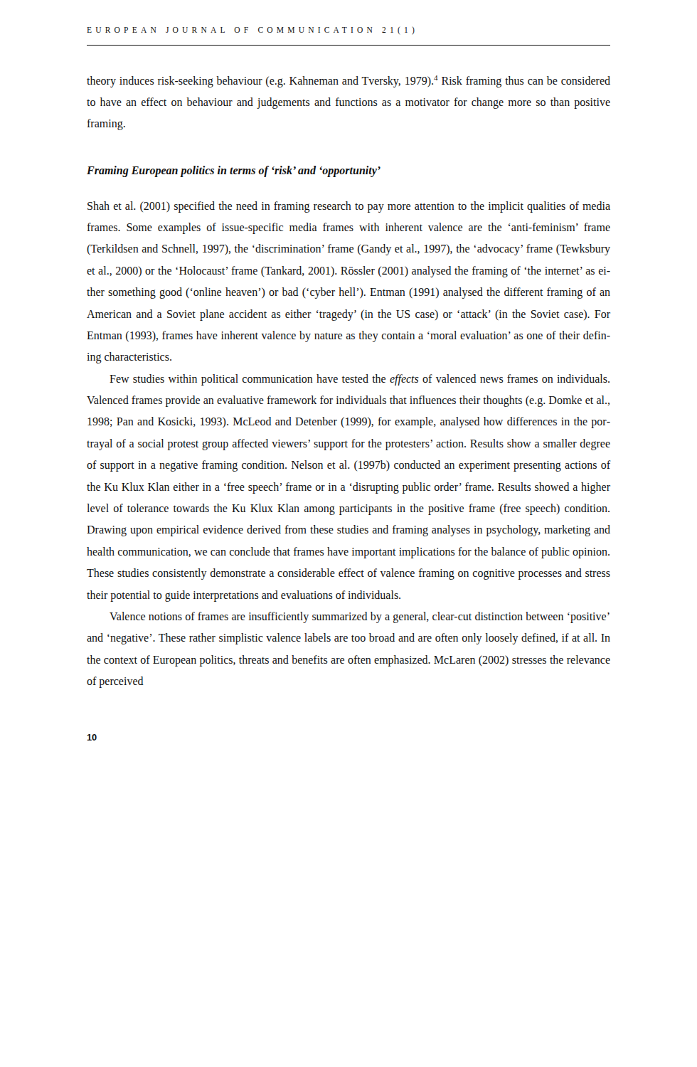European Journal of Communication 21(1)
theory induces risk-seeking behaviour (e.g. Kahneman and Tversky, 1979).4 Risk framing thus can be considered to have an effect on behaviour and judgements and functions as a motivator for change more so than positive framing.
Framing European politics in terms of ‘risk’ and ‘opportunity’
Shah et al. (2001) specified the need in framing research to pay more attention to the implicit qualities of media frames. Some examples of issue-specific media frames with inherent valence are the ‘anti-feminism’ frame (Terkildsen and Schnell, 1997), the ‘discrimination’ frame (Gandy et al., 1997), the ‘advocacy’ frame (Tewksbury et al., 2000) or the ‘Holocaust’ frame (Tankard, 2001). Rössler (2001) analysed the framing of ‘the internet’ as either something good (‘online heaven’) or bad (‘cyber hell’). Entman (1991) analysed the different framing of an American and a Soviet plane accident as either ‘tragedy’ (in the US case) or ‘attack’ (in the Soviet case). For Entman (1993), frames have inherent valence by nature as they contain a ‘moral evaluation’ as one of their defining characteristics.
Few studies within political communication have tested the effects of valenced news frames on individuals. Valenced frames provide an evaluative framework for individuals that influences their thoughts (e.g. Domke et al., 1998; Pan and Kosicki, 1993). McLeod and Detenber (1999), for example, analysed how differences in the portrayal of a social protest group affected viewers’ support for the protesters’ action. Results show a smaller degree of support in a negative framing condition. Nelson et al. (1997b) conducted an experiment presenting actions of the Ku Klux Klan either in a ‘free speech’ frame or in a ‘disrupting public order’ frame. Results showed a higher level of tolerance towards the Ku Klux Klan among participants in the positive frame (free speech) condition. Drawing upon empirical evidence derived from these studies and framing analyses in psychology, marketing and health communication, we can conclude that frames have important implications for the balance of public opinion. These studies consistently demonstrate a considerable effect of valence framing on cognitive processes and stress their potential to guide interpretations and evaluations of individuals.
Valence notions of frames are insufficiently summarized by a general, clear-cut distinction between ‘positive’ and ‘negative’. These rather simplistic valence labels are too broad and are often only loosely defined, if at all. In the context of European politics, threats and benefits are often emphasized. McLaren (2002) stresses the relevance of perceived
10